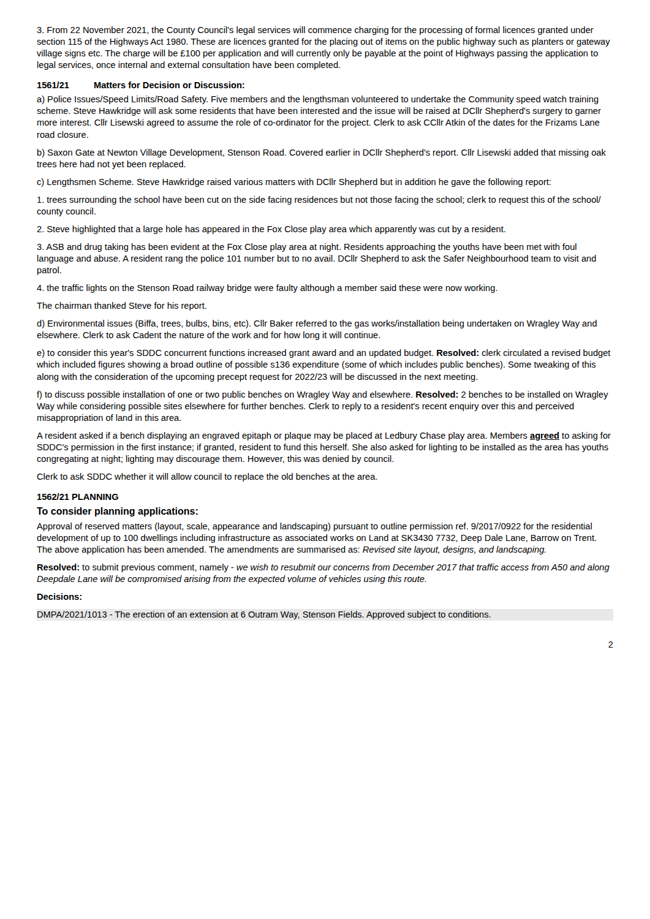3. From 22 November 2021, the County Council's legal services will commence charging for the processing of formal licences granted under section 115 of the Highways Act 1980. These are licences granted for the placing out of items on the public highway such as planters or gateway village signs etc. The charge will be £100 per application and will currently only be payable at the point of Highways passing the application to legal services, once internal and external consultation have been completed.
1561/21 Matters for Decision or Discussion:
a) Police Issues/Speed Limits/Road Safety. Five members and the lengthsman volunteered to undertake the Community speed watch training scheme. Steve Hawkridge will ask some residents that have been interested and the issue will be raised at DCllr Shepherd's surgery to garner more interest. Cllr Lisewski agreed to assume the role of co-ordinator for the project. Clerk to ask CCllr Atkin of the dates for the Frizams Lane road closure.
b) Saxon Gate at Newton Village Development, Stenson Road. Covered earlier in DCllr Shepherd's report. Cllr Lisewski added that missing oak trees here had not yet been replaced.
c) Lengthsmen Scheme. Steve Hawkridge raised various matters with DCllr Shepherd but in addition he gave the following report:
1. trees surrounding the school have been cut on the side facing residences but not those facing the school; clerk to request this of the school/ county council.
2. Steve highlighted that a large hole has appeared in the Fox Close play area which apparently was cut by a resident.
3. ASB and drug taking has been evident at the Fox Close play area at night. Residents approaching the youths have been met with foul language and abuse. A resident rang the police 101 number but to no avail. DCllr Shepherd to ask the Safer Neighbourhood team to visit and patrol.
4. the traffic lights on the Stenson Road railway bridge were faulty although a member said these were now working.
The chairman thanked Steve for his report.
d) Environmental issues (Biffa, trees, bulbs, bins, etc). Cllr Baker referred to the gas works/installation being undertaken on Wragley Way and elsewhere. Clerk to ask Cadent the nature of the work and for how long it will continue.
e) to consider this year's SDDC concurrent functions increased grant award and an updated budget. Resolved: clerk circulated a revised budget which included figures showing a broad outline of possible s136 expenditure (some of which includes public benches). Some tweaking of this along with the consideration of the upcoming precept request for 2022/23 will be discussed in the next meeting.
f) to discuss possible installation of one or two public benches on Wragley Way and elsewhere. Resolved: 2 benches to be installed on Wragley Way while considering possible sites elsewhere for further benches. Clerk to reply to a resident's recent enquiry over this and perceived misappropriation of land in this area.
A resident asked if a bench displaying an engraved epitaph or plaque may be placed at Ledbury Chase play area. Members agreed to asking for SDDC's permission in the first instance; if granted, resident to fund this herself. She also asked for lighting to be installed as the area has youths congregating at night; lighting may discourage them. However, this was denied by council.
Clerk to ask SDDC whether it will allow council to replace the old benches at the area.
1562/21 PLANNING
To consider planning applications:
Approval of reserved matters (layout, scale, appearance and landscaping) pursuant to outline permission ref. 9/2017/0922 for the residential development of up to 100 dwellings including infrastructure as associated works on Land at SK3430 7732, Deep Dale Lane, Barrow on Trent. The above application has been amended. The amendments are summarised as: Revised site layout, designs, and landscaping.
Resolved: to submit previous comment, namely - we wish to resubmit our concerns from December 2017 that traffic access from A50 and along Deepdale Lane will be compromised arising from the expected volume of vehicles using this route.
Decisions:
DMPA/2021/1013 - The erection of an extension at 6 Outram Way, Stenson Fields. Approved subject to conditions.
2